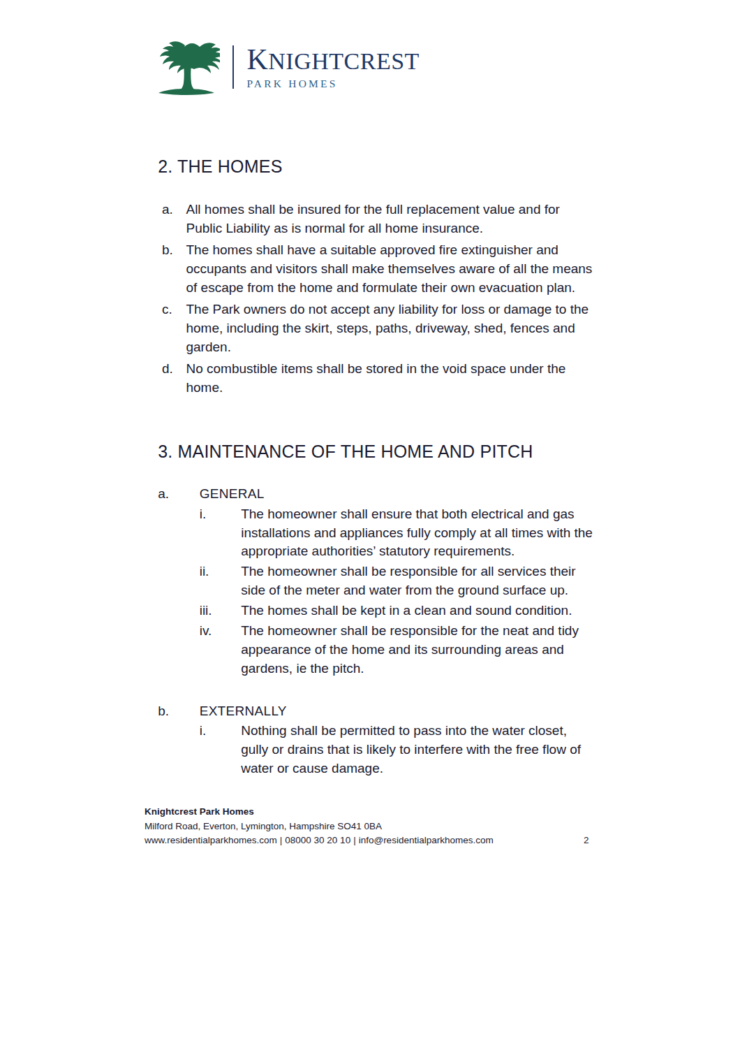KNIGHTCREST
PARK HOMES
2. THE HOMES
a. All homes shall be insured for the full replacement value and for Public Liability as is normal for all home insurance.
b. The homes shall have a suitable approved fire extinguisher and occupants and visitors shall make themselves aware of all the means of escape from the home and formulate their own evacuation plan.
c. The Park owners do not accept any liability for loss or damage to the home, including the skirt, steps, paths, driveway, shed, fences and garden.
d. No combustible items shall be stored in the void space under the home.
3. MAINTENANCE OF THE HOME AND PITCH
a.
GENERAL
i. The homeowner shall ensure that both electrical and gas installations and appliances fully comply at all times with the appropriate authorities’ statutory requirements.
ii. The homeowner shall be responsible for all services their side of the meter and water from the ground surface up.
iii. The homes shall be kept in a clean and sound condition.
iv. The homeowner shall be responsible for the neat and tidy appearance of the home and its surrounding areas and gardens, ie the pitch.
b.
EXTERNALLY
i. Nothing shall be permitted to pass into the water closet, gully or drains that is likely to interfere with the free flow of water or cause damage.
Knightcrest Park Homes
Milford Road, Everton, Lymington, Hampshire SO41 0BA
www.residentialparkhomes.com|08000 30 20 10|info@residentialparkhomes.com 2